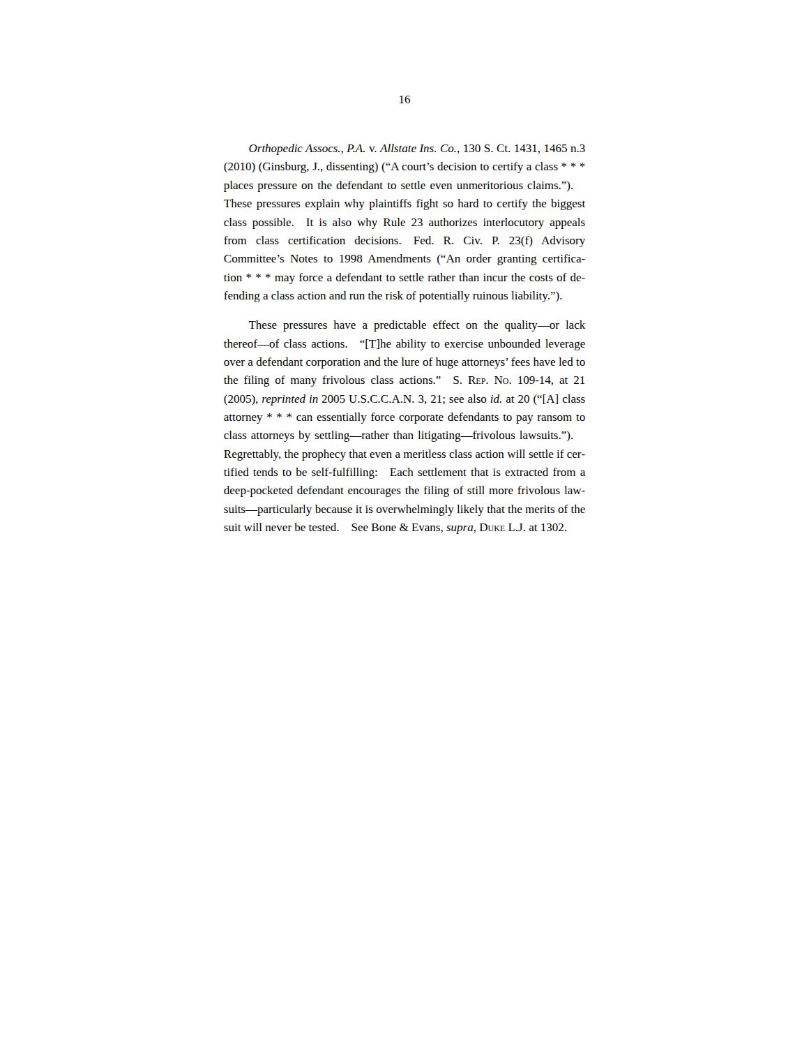16
Orthopedic Assocs., P.A. v. Allstate Ins. Co., 130 S. Ct. 1431, 1465 n.3 (2010) (Ginsburg, J., dissenting) (“A court’s decision to certify a class * * * places pressure on the defendant to settle even unmeritorious claims.”). These pressures explain why plaintiffs fight so hard to certify the biggest class possible. It is also why Rule 23 authorizes interlocutory appeals from class certification decisions. Fed. R. Civ. P. 23(f) Advisory Committee’s Notes to 1998 Amendments (“An order granting certification * * * may force a defendant to settle rather than incur the costs of defending a class action and run the risk of potentially ruinous liability.”).
These pressures have a predictable effect on the quality—or lack thereof—of class actions. “[T]he ability to exercise unbounded leverage over a defendant corporation and the lure of huge attorneys’ fees have led to the filing of many frivolous class actions.” S. Rep. No. 109-14, at 21 (2005), reprinted in 2005 U.S.C.C.A.N. 3, 21; see also id. at 20 (“[A] class attorney * * * can essentially force corporate defendants to pay ransom to class attorneys by settling—rather than litigating—frivolous lawsuits.”). Regrettably, the prophecy that even a meritless class action will settle if certified tends to be self-fulfilling: Each settlement that is extracted from a deep-pocketed defendant encourages the filing of still more frivolous lawsuits—particularly because it is overwhelmingly likely that the merits of the suit will never be tested. See Bone & Evans, supra, Duke L.J. at 1302.